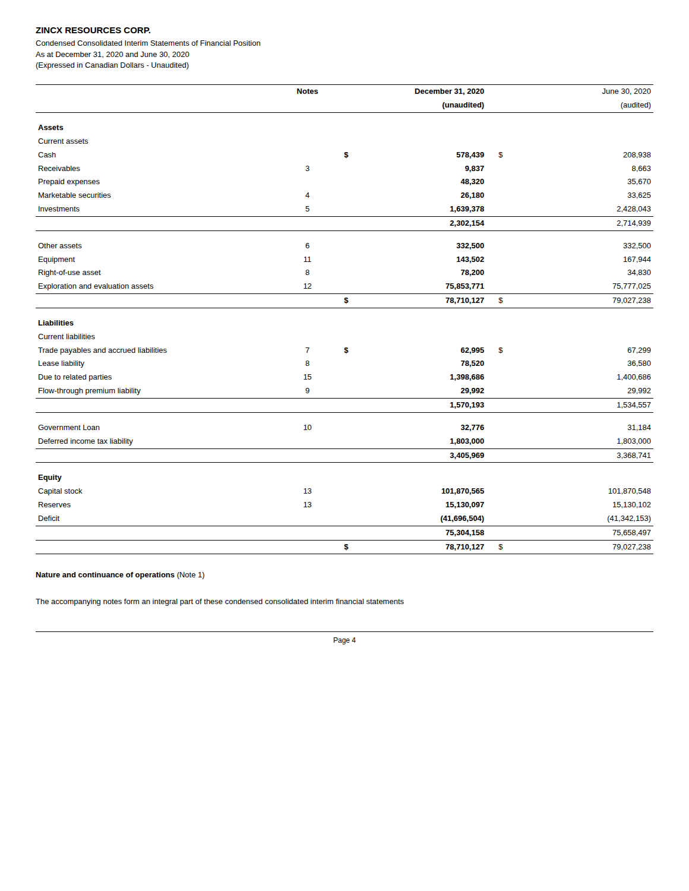ZINCX RESOURCES CORP.
Condensed Consolidated Interim Statements of Financial Position
As at December 31, 2020 and June 30, 2020
(Expressed in Canadian Dollars - Unaudited)
| | Notes | December 31, 2020 | June 30, 2020 |
| --- | --- | --- | --- |
| | | (unaudited) | (audited) |
| Assets | | | | | |
| Current assets | | | | | |
| Cash | | $ | 578,439 | $ | 208,938 |
| Receivables | 3 | | 9,837 | | 8,663 |
| Prepaid expenses | | | 48,320 | | 35,670 |
| Marketable securities | 4 | | 26,180 | | 33,625 |
| Investments | 5 | | 1,639,378 | | 2,428,043 |
| | | | 2,302,154 | | 2,714,939 |
| Other assets | 6 | | 332,500 | | 332,500 |
| Equipment | 11 | | 143,502 | | 167,944 |
| Right-of-use asset | 8 | | 78,200 | | 34,830 |
| Exploration and evaluation assets | 12 | | 75,853,771 | | 75,777,025 |
| | | $ | 78,710,127 | $ | 79,027,238 |
| Liabilities | | | | | |
| Current liabilities | | | | | |
| Trade payables and accrued liabilities | 7 | $ | 62,995 | $ | 67,299 |
| Lease liability | 8 | | 78,520 | | 36,580 |
| Due to related parties | 15 | | 1,398,686 | | 1,400,686 |
| Flow-through premium liability | 9 | | 29,992 | | 29,992 |
| | | | 1,570,193 | | 1,534,557 |
| Government Loan | 10 | | 32,776 | | 31,184 |
| Deferred income tax liability | | | 1,803,000 | | 1,803,000 |
| | | | 3,405,969 | | 3,368,741 |
| Equity | | | | | |
| Capital stock | 13 | | 101,870,565 | | 101,870,548 |
| Reserves | 13 | | 15,130,097 | | 15,130,102 |
| Deficit | | | (41,696,504) | | (41,342,153) |
| | | | 75,304,158 | | 75,658,497 |
| | | $ | 78,710,127 | $ | 79,027,238 |
Nature and continuance of operations (Note 1)
The accompanying notes form an integral part of these condensed consolidated interim financial statements
Page 4